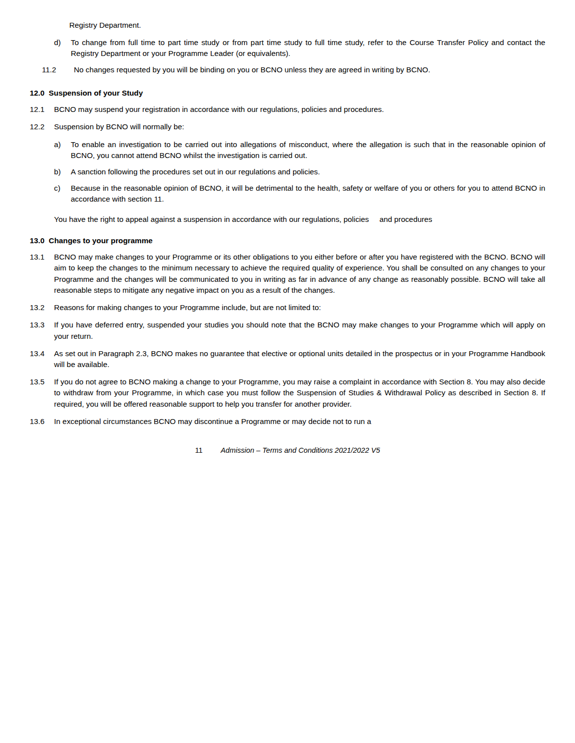Registry Department.
d)
To change from full time to part time study or from part time study to full time study, refer to the Course Transfer Policy and contact the Registry Department or your Programme Leader (or equivalents).
11.2
No changes requested by you will be binding on you or BCNO unless they are agreed in writing by BCNO.
12.0 Suspension of your Study
12.1
BCNO may suspend your registration in accordance with our regulations, policies and procedures.
12.2
Suspension by BCNO will normally be:
a)
To enable an investigation to be carried out into allegations of misconduct, where the allegation is such that in the reasonable opinion of BCNO, you cannot attend BCNO whilst the investigation is carried out.
b)
A sanction following the procedures set out in our regulations and policies.
c)
Because in the reasonable opinion of BCNO, it will be detrimental to the health, safety or welfare of you or others for you to attend BCNO in accordance with section 11.
You have the right to appeal against a suspension in accordance with our regulations, policies and procedures
13.0 Changes to your programme
13.1
BCNO may make changes to your Programme or its other obligations to you either before or after you have registered with the BCNO. BCNO will aim to keep the changes to the minimum necessary to achieve the required quality of experience. You shall be consulted on any changes to your Programme and the changes will be communicated to you in writing as far in advance of any change as reasonably possible. BCNO will take all reasonable steps to mitigate any negative impact on you as a result of the changes.
13.2
Reasons for making changes to your Programme include, but are not limited to:
13.3
If you have deferred entry, suspended your studies you should note that the BCNO may make changes to your Programme which will apply on your return.
13.4
As set out in Paragraph 2.3, BCNO makes no guarantee that elective or optional units detailed in the prospectus or in your Programme Handbook will be available.
13.5
If you do not agree to BCNO making a change to your Programme, you may raise a complaint in accordance with Section 8. You may also decide to withdraw from your Programme, in which case you must follow the Suspension of Studies & Withdrawal Policy as described in Section 8. If required, you will be offered reasonable support to help you transfer for another provider.
13.6
In exceptional circumstances BCNO may discontinue a Programme or may decide not to run a
11 Admission – Terms and Conditions 2021/2022 V5